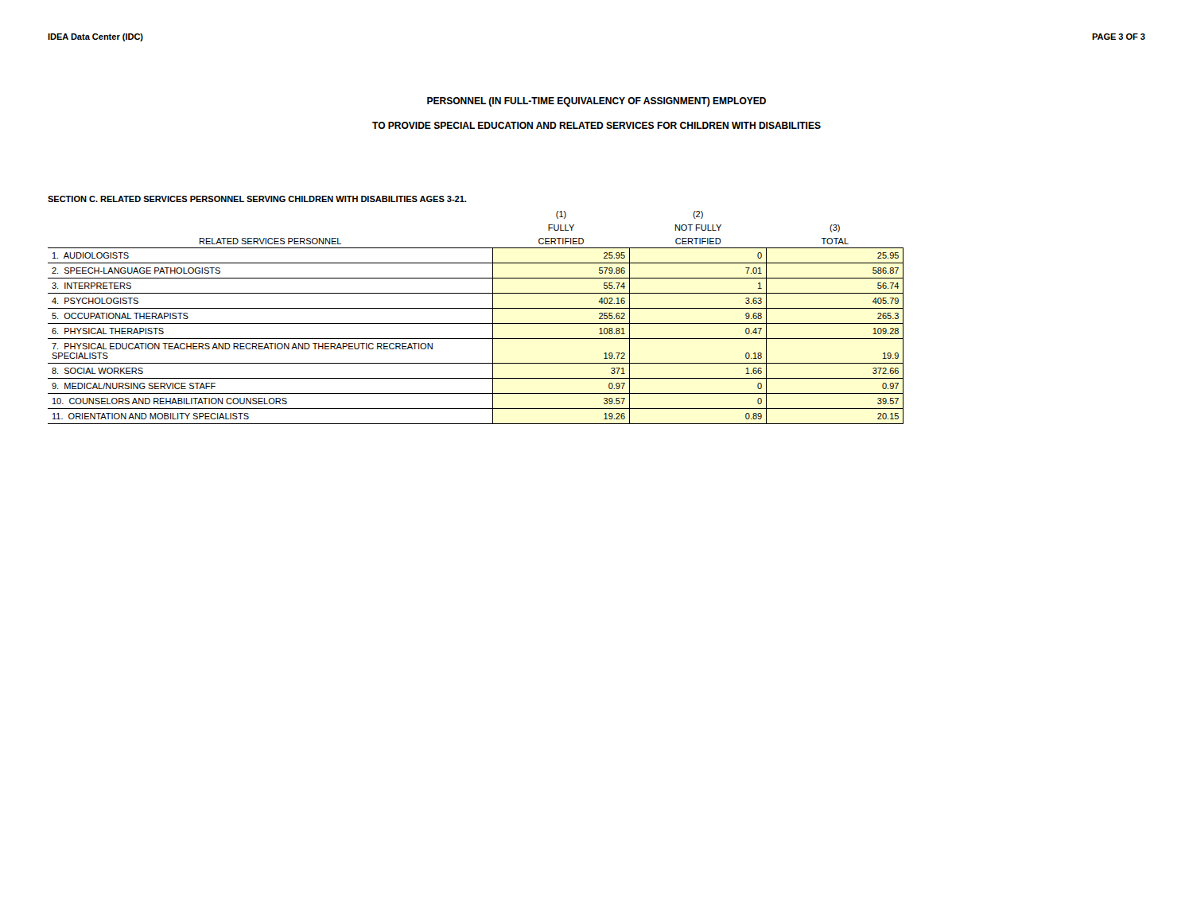IDEA Data Center (IDC)
PAGE 3 OF 3
PERSONNEL (IN FULL-TIME EQUIVALENCY OF ASSIGNMENT) EMPLOYED
TO PROVIDE SPECIAL EDUCATION AND RELATED SERVICES FOR CHILDREN WITH DISABILITIES
SECTION C. RELATED SERVICES PERSONNEL SERVING CHILDREN WITH DISABILITIES AGES 3-21.
| | (1) | (2) | |
| --- | --- | --- | --- |
| | FULLY | NOT FULLY | (3) |
| RELATED SERVICES PERSONNEL | CERTIFIED | CERTIFIED | TOTAL |
| 1. AUDIOLOGISTS | 25.95 | 0 | 25.95 |
| 2. SPEECH-LANGUAGE PATHOLOGISTS | 579.86 | 7.01 | 586.87 |
| 3. INTERPRETERS | 55.74 | 1 | 56.74 |
| 4. PSYCHOLOGISTS | 402.16 | 3.63 | 405.79 |
| 5. OCCUPATIONAL THERAPISTS | 255.62 | 9.68 | 265.3 |
| 6. PHYSICAL THERAPISTS | 108.81 | 0.47 | 109.28 |
| 7. PHYSICAL EDUCATION TEACHERS AND RECREATION AND THERAPEUTIC RECREATION SPECIALISTS | 19.72 | 0.18 | 19.9 |
| 8. SOCIAL WORKERS | 371 | 1.66 | 372.66 |
| 9. MEDICAL/NURSING SERVICE STAFF | 0.97 | 0 | 0.97 |
| 10. COUNSELORS AND REHABILITATION COUNSELORS | 39.57 | 0 | 39.57 |
| 11. ORIENTATION AND MOBILITY SPECIALISTS | 19.26 | 0.89 | 20.15 |